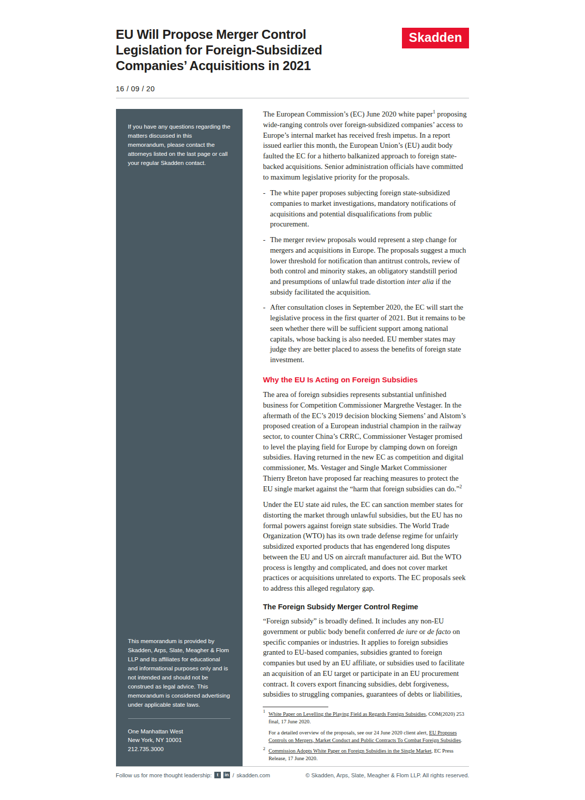EU Will Propose Merger Control Legislation for Foreign-Subsidized Companies’ Acquisitions in 2021
Skadden
16 / 09 / 20
If you have any questions regarding the matters discussed in this memorandum, please contact the attorneys listed on the last page or call your regular Skadden contact.
This memorandum is provided by Skadden, Arps, Slate, Meagher & Flom LLP and its affiliates for educational and informational purposes only and is not intended and should not be construed as legal advice. This memorandum is considered advertising under applicable state laws.
One Manhattan West
New York, NY 10001
212.735.3000
The European Commission’s (EC) June 2020 white paper1 proposing wide-ranging controls over foreign-subsidized companies’ access to Europe’s internal market has received fresh impetus. In a report issued earlier this month, the European Union’s (EU) audit body faulted the EC for a hitherto balkanized approach to foreign state-backed acquisitions. Senior administration officials have committed to maximum legislative priority for the proposals.
The white paper proposes subjecting foreign state-subsidized companies to market investigations, mandatory notifications of acquisitions and potential disqualifications from public procurement.
The merger review proposals would represent a step change for mergers and acquisitions in Europe. The proposals suggest a much lower threshold for notification than antitrust controls, review of both control and minority stakes, an obligatory standstill period and presumptions of unlawful trade distortion inter alia if the subsidy facilitated the acquisition.
After consultation closes in September 2020, the EC will start the legislative process in the first quarter of 2021. But it remains to be seen whether there will be sufficient support among national capitals, whose backing is also needed. EU member states may judge they are better placed to assess the benefits of foreign state investment.
Why the EU Is Acting on Foreign Subsidies
The area of foreign subsidies represents substantial unfinished business for Competition Commissioner Margrethe Vestager. In the aftermath of the EC’s 2019 decision blocking Siemens’ and Alstom’s proposed creation of a European industrial champion in the railway sector, to counter China’s CRRC, Commissioner Vestager promised to level the playing field for Europe by clamping down on foreign subsidies. Having returned in the new EC as competition and digital commissioner, Ms. Vestager and Single Market Commissioner Thierry Breton have proposed far reaching measures to protect the EU single market against the “harm that foreign subsidies can do.”2
Under the EU state aid rules, the EC can sanction member states for distorting the market through unlawful subsidies, but the EU has no formal powers against foreign state subsidies. The World Trade Organization (WTO) has its own trade defense regime for unfairly subsidized exported products that has engendered long disputes between the EU and US on aircraft manufacturer aid. But the WTO process is lengthy and complicated, and does not cover market practices or acquisitions unrelated to exports. The EC proposals seek to address this alleged regulatory gap.
The Foreign Subsidy Merger Control Regime
“Foreign subsidy” is broadly defined. It includes any non-EU government or public body benefit conferred de iure or de facto on specific companies or industries. It applies to foreign subsidies granted to EU-based companies, subsidies granted to foreign companies but used by an EU affiliate, or subsidies used to facilitate an acquisition of an EU target or participate in an EU procurement contract. It covers export financing subsidies, debt forgiveness, subsidies to struggling companies, guarantees of debts or liabilities,
1 White Paper on Levelling the Playing Field as Regards Foreign Subsidies, COM(2020) 253 final, 17 June 2020.
For a detailed overview of the proposals, see our 24 June 2020 client alert, EU Proposes Controls on Mergers, Market Conduct and Public Contracts To Combat Foreign Subsidies.
2 Commission Adopts White Paper on Foreign Subsidies in the Single Market, EC Press Release, 17 June 2020.
Follow us for more thought leadership: t in / skadden.com
© Skadden, Arps, Slate, Meagher & Flom LLP. All rights reserved.